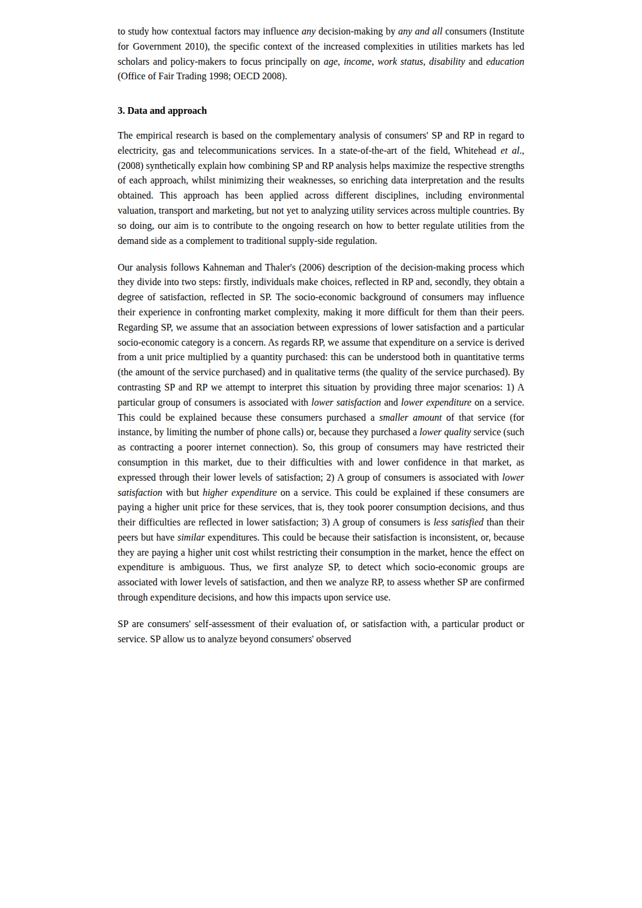to study how contextual factors may influence any decision-making by any and all consumers (Institute for Government 2010), the specific context of the increased complexities in utilities markets has led scholars and policy-makers to focus principally on age, income, work status, disability and education (Office of Fair Trading 1998; OECD 2008).
3. Data and approach
The empirical research is based on the complementary analysis of consumers' SP and RP in regard to electricity, gas and telecommunications services. In a state-of-the-art of the field, Whitehead et al., (2008) synthetically explain how combining SP and RP analysis helps maximize the respective strengths of each approach, whilst minimizing their weaknesses, so enriching data interpretation and the results obtained. This approach has been applied across different disciplines, including environmental valuation, transport and marketing, but not yet to analyzing utility services across multiple countries. By so doing, our aim is to contribute to the ongoing research on how to better regulate utilities from the demand side as a complement to traditional supply-side regulation.
Our analysis follows Kahneman and Thaler's (2006) description of the decision-making process which they divide into two steps: firstly, individuals make choices, reflected in RP and, secondly, they obtain a degree of satisfaction, reflected in SP. The socio-economic background of consumers may influence their experience in confronting market complexity, making it more difficult for them than their peers. Regarding SP, we assume that an association between expressions of lower satisfaction and a particular socio-economic category is a concern. As regards RP, we assume that expenditure on a service is derived from a unit price multiplied by a quantity purchased: this can be understood both in quantitative terms (the amount of the service purchased) and in qualitative terms (the quality of the service purchased). By contrasting SP and RP we attempt to interpret this situation by providing three major scenarios: 1) A particular group of consumers is associated with lower satisfaction and lower expenditure on a service. This could be explained because these consumers purchased a smaller amount of that service (for instance, by limiting the number of phone calls) or, because they purchased a lower quality service (such as contracting a poorer internet connection). So, this group of consumers may have restricted their consumption in this market, due to their difficulties with and lower confidence in that market, as expressed through their lower levels of satisfaction; 2) A group of consumers is associated with lower satisfaction with but higher expenditure on a service. This could be explained if these consumers are paying a higher unit price for these services, that is, they took poorer consumption decisions, and thus their difficulties are reflected in lower satisfaction; 3) A group of consumers is less satisfied than their peers but have similar expenditures. This could be because their satisfaction is inconsistent, or, because they are paying a higher unit cost whilst restricting their consumption in the market, hence the effect on expenditure is ambiguous. Thus, we first analyze SP, to detect which socio-economic groups are associated with lower levels of satisfaction, and then we analyze RP, to assess whether SP are confirmed through expenditure decisions, and how this impacts upon service use.
SP are consumers' self-assessment of their evaluation of, or satisfaction with, a particular product or service. SP allow us to analyze beyond consumers' observed